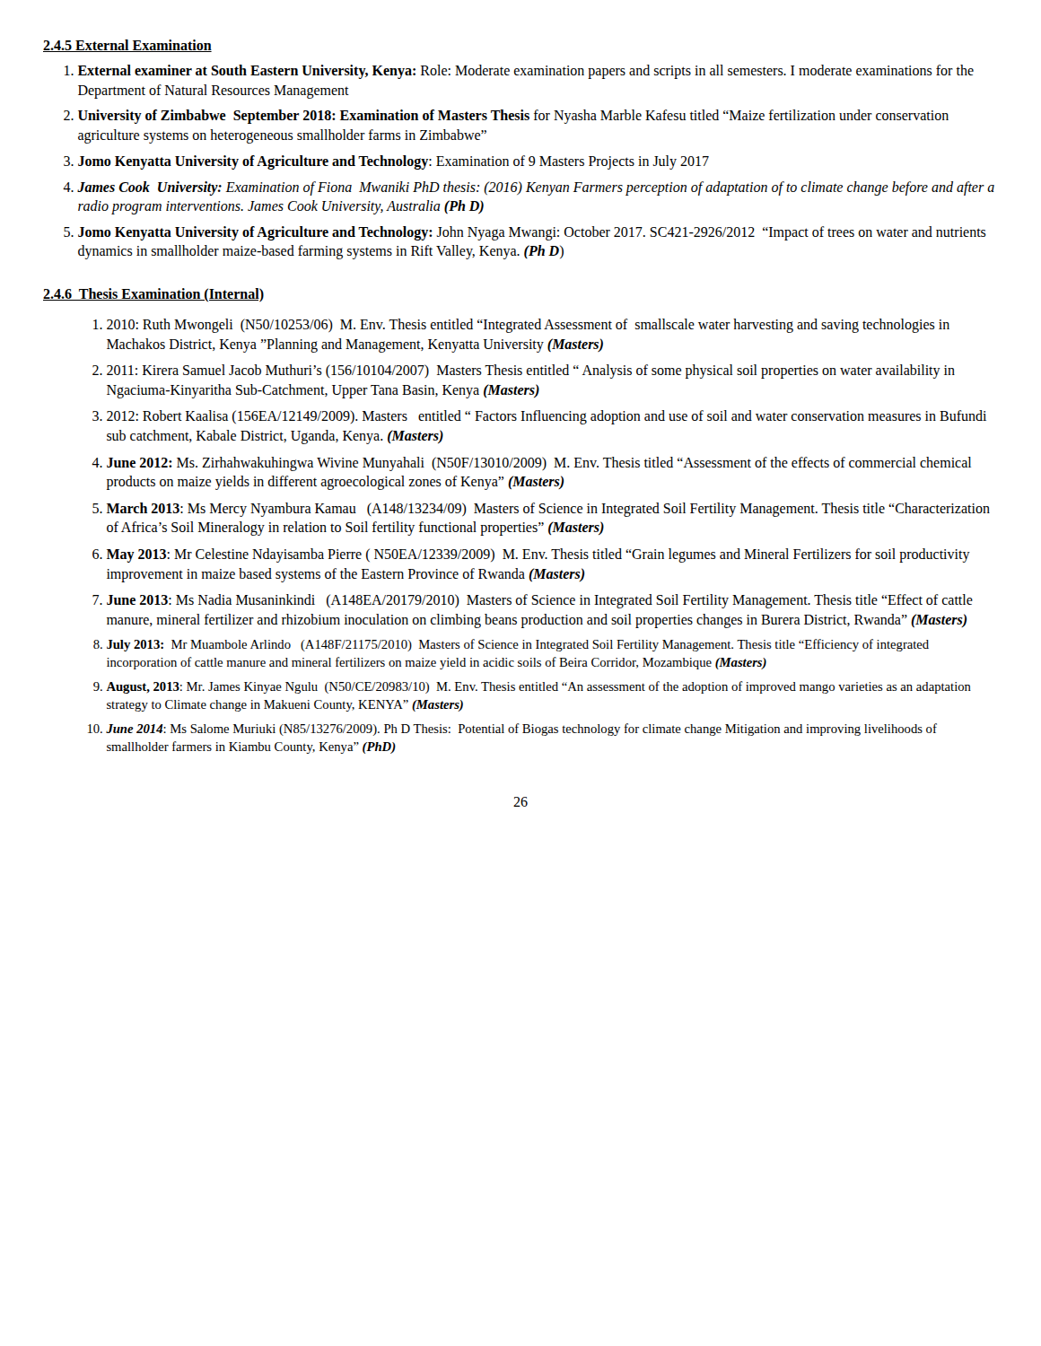2.4.5 External Examination
External examiner at South Eastern University, Kenya: Role: Moderate examination papers and scripts in all semesters. I moderate examinations for the Department of Natural Resources Management
University of Zimbabwe September 2018: Examination of Masters Thesis for Nyasha Marble Kafesu titled “Maize fertilization under conservation agriculture systems on heterogeneous smallholder farms in Zimbabwe”
Jomo Kenyatta University of Agriculture and Technology: Examination of 9 Masters Projects in July 2017
James Cook University: Examination of Fiona Mwaniki PhD thesis: (2016) Kenyan Farmers perception of adaptation of to climate change before and after a radio program interventions. James Cook University, Australia (Ph D)
Jomo Kenyatta University of Agriculture and Technology: John Nyaga Mwangi: October 2017. SC421-2926/2012 “Impact of trees on water and nutrients dynamics in smallholder maize-based farming systems in Rift Valley, Kenya. (Ph D)
2.4.6 Thesis Examination (Internal)
2010: Ruth Mwongeli (N50/10253/06) M. Env. Thesis entitled “Integrated Assessment of smallscale water harvesting and saving technologies in Machakos District, Kenya ”Planning and Management, Kenyatta University (Masters)
2011: Kirera Samuel Jacob Muthuri’s (156/10104/2007) Masters Thesis entitled “ Analysis of some physical soil properties on water availability in Ngaciuma-Kinyaritha Sub-Catchment, Upper Tana Basin, Kenya (Masters)
2012: Robert Kaalisa (156EA/12149/2009). Masters entitled “ Factors Influencing adoption and use of soil and water conservation measures in Bufundi sub catchment, Kabale District, Uganda, Kenya. (Masters)
June 2012: Ms. Zirhahwakuhingwa Wivine Munyahali (N50F/13010/2009) M. Env. Thesis titled “Assessment of the effects of commercial chemical products on maize yields in different agroecological zones of Kenya” (Masters)
March 2013: Ms Mercy Nyambura Kamau (A148/13234/09) Masters of Science in Integrated Soil Fertility Management. Thesis title “Characterization of Africa’s Soil Mineralogy in relation to Soil fertility functional properties” (Masters)
May 2013: Mr Celestine Ndayisamba Pierre ( N50EA/12339/2009) M. Env. Thesis titled “Grain legumes and Mineral Fertilizers for soil productivity improvement in maize based systems of the Eastern Province of Rwanda (Masters)
June 2013: Ms Nadia Musaninkindi (A148EA/20179/2010) Masters of Science in Integrated Soil Fertility Management. Thesis title “Effect of cattle manure, mineral fertilizer and rhizobium inoculation on climbing beans production and soil properties changes in Burera District, Rwanda” (Masters)
July 2013: Mr Muambole Arlindo (A148F/21175/2010) Masters of Science in Integrated Soil Fertility Management. Thesis title “Efficiency of integrated incorporation of cattle manure and mineral fertilizers on maize yield in acidic soils of Beira Corridor, Mozambique (Masters)
August, 2013: Mr. James Kinyae Ngulu (N50/CE/20983/10) M. Env. Thesis entitled “An assessment of the adoption of improved mango varieties as an adaptation strategy to Climate change in Makueni County, KENYA” (Masters)
June 2014: Ms Salome Muriuki (N85/13276/2009). Ph D Thesis: Potential of Biogas technology for climate change Mitigation and improving livelihoods of smallholder farmers in Kiambu County, Kenya” (PhD)
26